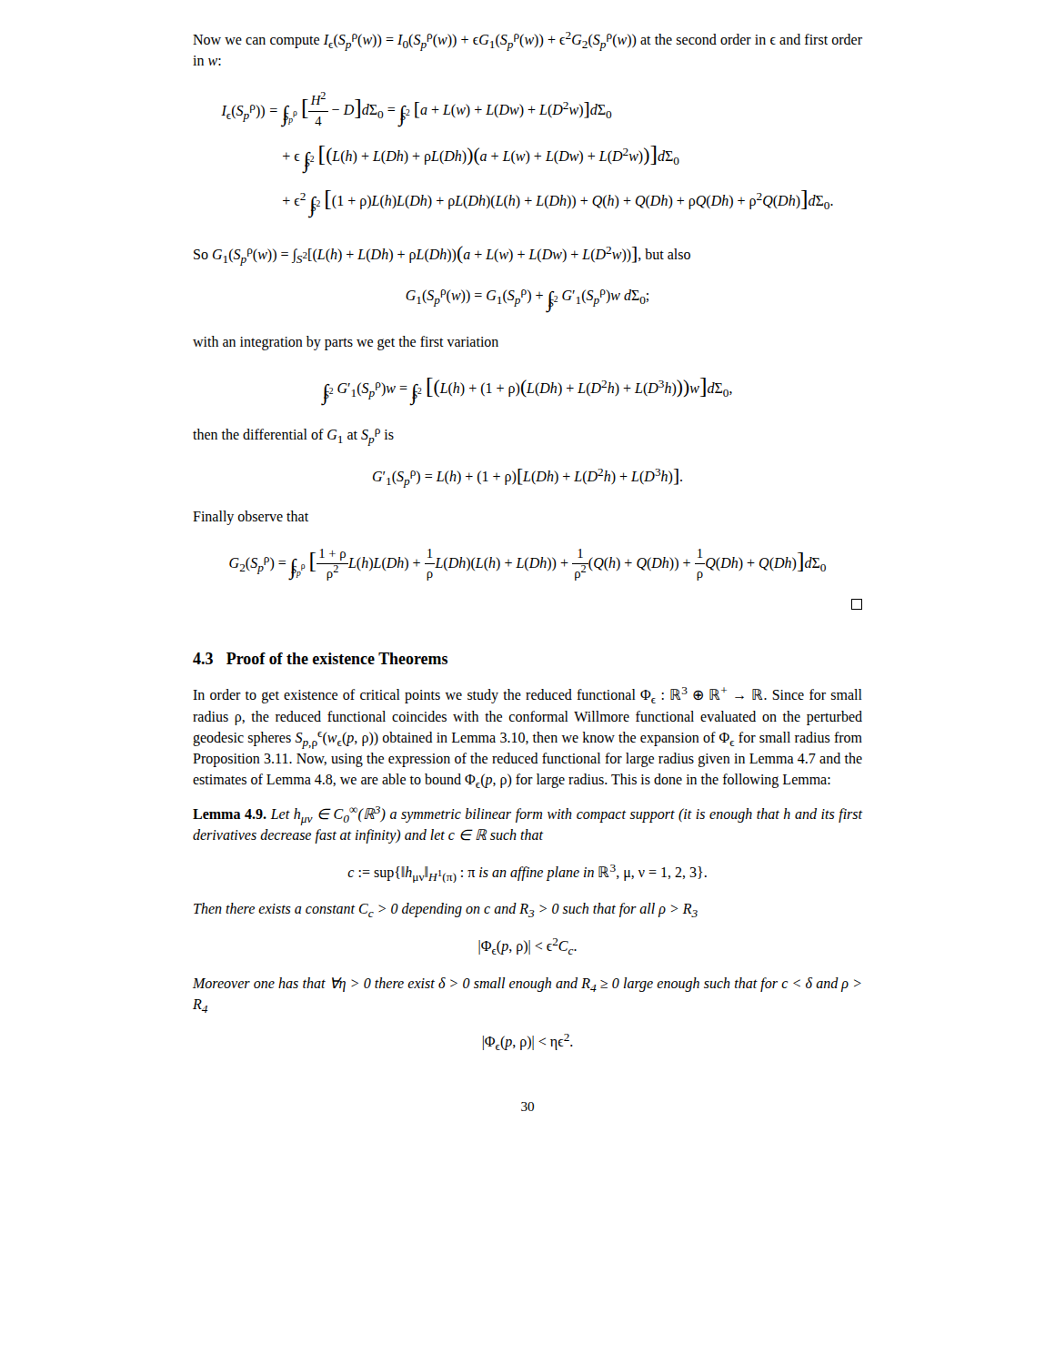Now we can compute Iϵ(Spρ(w)) = I0(Spρ(w)) + ϵG1(Spρ(w)) + ϵ2G2(Spρ(w)) at the second order in ϵ and first order in w:
| I ϵ ( S p ρ )) | = | ∫ S p ρ [ H 2 4 − D ] d Σ 0 = ∫ S 2 [ a + L ( w ) + L ( Dw ) + L ( D 2 w ) ] d Σ 0 |
| | | + ϵ ∫ S 2 [ ( L ( h ) + L ( Dh ) + ρ L ( Dh ) ) ( a + L ( w ) + L ( Dw ) + L ( D 2 w ) ) ] d Σ 0 |
| | | + ϵ 2 ∫ S 2 [ (1 + ρ) L ( h ) L ( Dh ) + ρ L ( Dh )( L ( h ) + L ( Dh )) + Q ( h ) + Q ( Dh ) + ρ Q ( Dh ) + ρ 2 Q ( Dh ) ] d Σ 0 . |
So G1(Spρ(w)) = ∫S2[(L(h) + L(Dh) + ρL(Dh))(a + L(w) + L(Dw) + L(D2w))], but also
G1(Spρ(w)) = G1(Spρ) + ∫S2 G′1(Spρ)w d Σ0;
with an integration by parts we get the first variation
∫S2 G′1(Spρ)w = ∫S2 [(L(h) + (1 + ρ)(L(Dh) + L(D2h) + L(D3h))) w] d Σ0,
then the differential of G1 at Spρ is
G′1(Spρ) = L(h) + (1 + ρ)[L(Dh) + L(D2h) + L(D3h)].
Finally observe that
G2(Spρ) = ∫Spρ [1 + ρ ρ2 L(h)L(Dh) + 1 ρ L(Dh)(L(h) + L(Dh)) + 1 ρ2(Q(h) + Q(Dh)) + 1 ρ Q(Dh) + Q(Dh)] d Σ0
4.3 Proof of the existence Theorems
In order to get existence of critical points we study the reduced functional Φϵ : ℝ3 ⊕ ℝ+ → ℝ. Since for small radius ρ, the reduced functional coincides with the conformal Willmore functional evaluated on the perturbed geodesic spheres Sp,ρϵ(wϵ(p, ρ)) obtained in Lemma 3.10, then we know the expansion of Φϵ for small radius from Proposition 3.11. Now, using the expression of the reduced functional for large radius given in Lemma 4.7 and the estimates of Lemma 4.8, we are able to bound Φϵ(p, ρ) for large radius. This is done in the following Lemma:
Lemma 4.9. Let hμν ∈ C0∞(ℝ3) a symmetric bilinear form with compact support (it is enough that h and its first derivatives decrease fast at infinity) and let c ∈ ℝ such that
c := sup{‖hμν‖H1(π) : π is an affine plane in ℝ3, μ, ν = 1, 2, 3}.
Then there exists a constant Cc > 0 depending on c and R3 > 0 such that for all ρ > R3
|Φϵ(p, ρ)| < ϵ2Cc.
Moreover one has that ∀η > 0 there exist δ > 0 small enough and R4 ≥ 0 large enough such that for c < δ and ρ > R4
|Φϵ(p, ρ)| < ηϵ2.
30